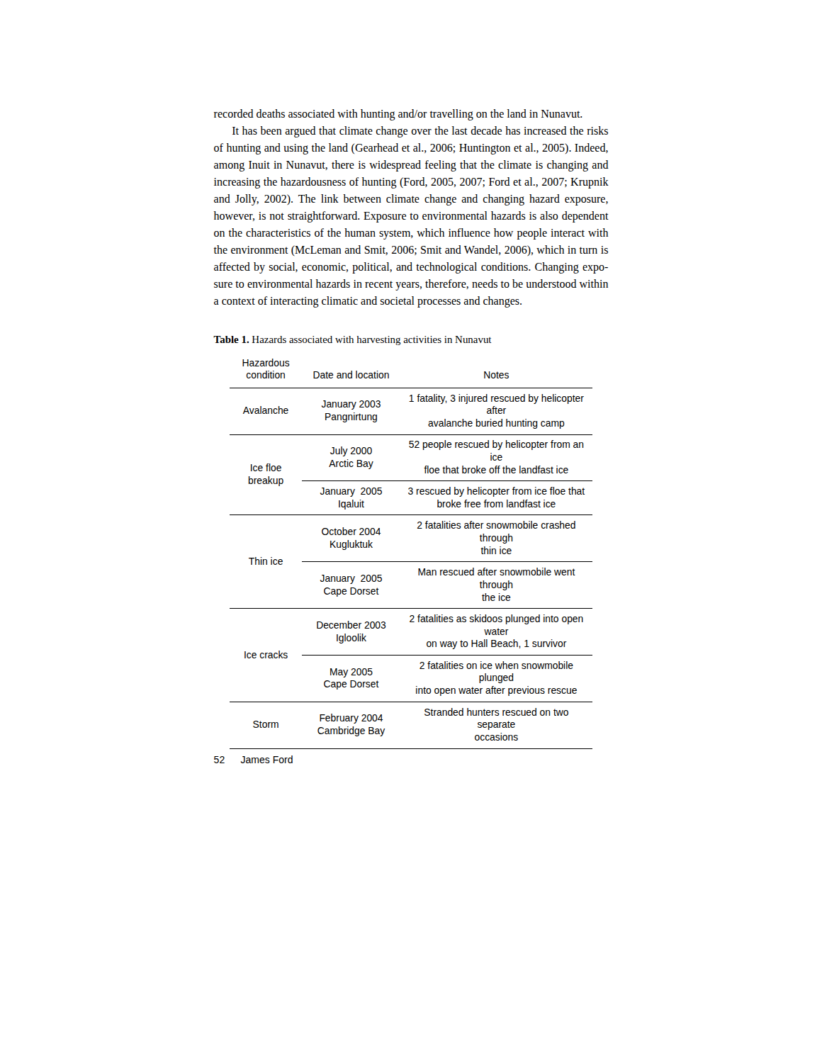recorded deaths associated with hunting and/or travelling on the land in Nunavut.
It has been argued that climate change over the last decade has increased the risks of hunting and using the land (Gearhead et al., 2006; Huntington et al., 2005). Indeed, among Inuit in Nunavut, there is widespread feeling that the climate is changing and increasing the hazardousness of hunting (Ford, 2005, 2007; Ford et al., 2007; Krupnik and Jolly, 2002). The link between climate change and changing hazard exposure, however, is not straightforward. Exposure to environmental hazards is also dependent on the characteristics of the human system, which influence how people interact with the environment (McLeman and Smit, 2006; Smit and Wandel, 2006), which in turn is affected by social, economic, political, and technological conditions. Changing exposure to environmental hazards in recent years, therefore, needs to be understood within a context of interacting climatic and societal processes and changes.
Table 1. Hazards associated with harvesting activities in Nunavut
| Hazardous condition | Date and location | Notes |
| --- | --- | --- |
| Avalanche | January 2003 Pangnirtung | 1 fatality, 3 injured rescued by helicopter after avalanche buried hunting camp |
| Ice floe breakup | July 2000 Arctic Bay | 52 people rescued by helicopter from an ice floe that broke off the landfast ice |
| January 2005 Iqaluit | 3 rescued by helicopter from ice floe that broke free from landfast ice |
| Thin ice | October 2004 Kugluktuk | 2 fatalities after snowmobile crashed through thin ice |
| January 2005 Cape Dorset | Man rescued after snowmobile went through the ice |
| Ice cracks | December 2003 Igloolik | 2 fatalities as skidoos plunged into open water on way to Hall Beach, 1 survivor |
| May 2005 Cape Dorset | 2 fatalities on ice when snowmobile plunged into open water after previous rescue |
| Storm | February 2004 Cambridge Bay | Stranded hunters rescued on two separate occasions |
52 James Ford